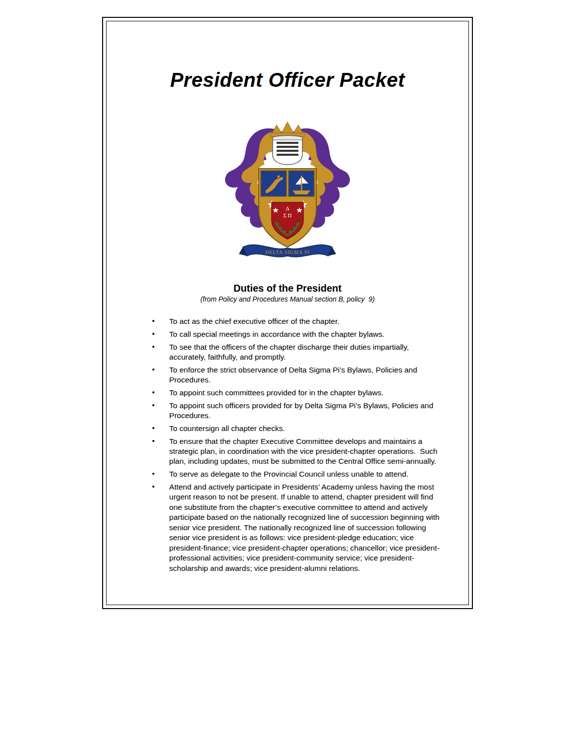President Officer Packet
Δ Σ Π DELTA SIGMA PI
Duties of the President
(from Policy and Procedures Manual section B, policy 9)
To act as the chief executive officer of the chapter.
To call special meetings in accordance with the chapter bylaws.
To see that the officers of the chapter discharge their duties impartially, accurately, faithfully, and promptly.
To enforce the strict observance of Delta Sigma Pi’s Bylaws, Policies and Procedures.
To appoint such committees provided for in the chapter bylaws.
To appoint such officers provided for by Delta Sigma Pi’s Bylaws, Policies and Procedures.
To countersign all chapter checks.
To ensure that the chapter Executive Committee develops and maintains a strategic plan, in coordination with the vice president-chapter operations. Such plan, including updates, must be submitted to the Central Office semi-annually.
To serve as delegate to the Provincial Council unless unable to attend.
Attend and actively participate in Presidents’ Academy unless having the most urgent reason to not be present. If unable to attend, chapter president will find one substitute from the chapter’s executive committee to attend and actively participate based on the nationally recognized line of succession beginning with senior vice president. The nationally recognized line of succession following senior vice president is as follows: vice president-pledge education; vice president-finance; vice president-chapter operations; chancellor; vice president-professional activities; vice president-community service; vice president-scholarship and awards; vice president-alumni relations.